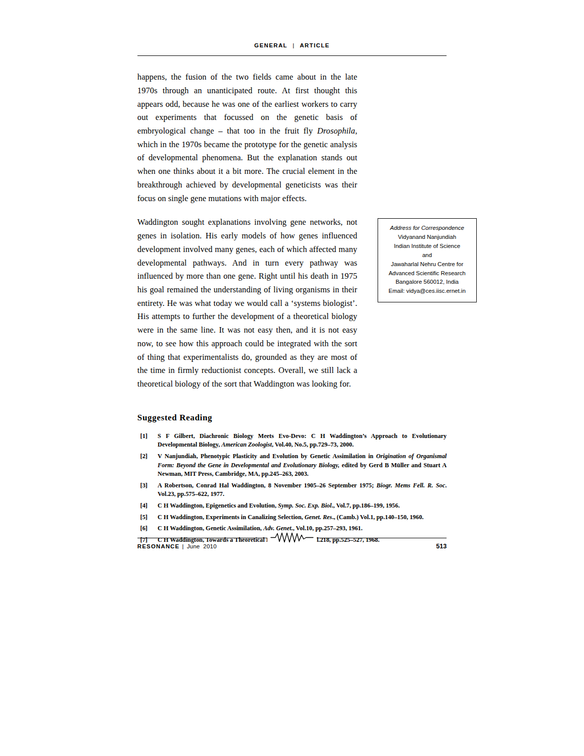GENERAL | ARTICLE
Address for Correspondence Vidyanand Nanjundiah Indian Institute of Science and Jawaharlal Nehru Centre for Advanced Scientific Research Bangalore 560012, India Email: vidya@ces.iisc.ernet.in
happens, the fusion of the two fields came about in the late 1970s through an unanticipated route. At first thought this appears odd, because he was one of the earliest workers to carry out experiments that focussed on the genetic basis of embryological change – that too in the fruit fly Drosophila, which in the 1970s became the prototype for the genetic analysis of developmental phenomena. But the explanation stands out when one thinks about it a bit more. The crucial element in the breakthrough achieved by developmental geneticists was their focus on single gene mutations with major effects.
Waddington sought explanations involving gene networks, not genes in isolation. His early models of how genes influenced development involved many genes, each of which affected many developmental pathways. And in turn every pathway was influenced by more than one gene. Right until his death in 1975 his goal remained the understanding of living organisms in their entirety. He was what today we would call a ‘systems biologist’. His attempts to further the development of a theoretical biology were in the same line. It was not easy then, and it is not easy now, to see how this approach could be integrated with the sort of thing that experimentalists do, grounded as they are most of the time in firmly reductionist concepts. Overall, we still lack a theoretical biology of the sort that Waddington was looking for.
Suggested Reading
[1] S F Gilbert, Diachronic Biology Meets Evo-Devo: C H Waddington’s Approach to Evolutionary Developmental Biology, American Zoologist, Vol.40, No.5, pp.729–73, 2000.
[2] V Nanjundiah, Phenotypic Plasticity and Evolution by Genetic Assimilation in Origination of Organismal Form: Beyond the Gene in Developmental and Evolutionary Biology, edited by Gerd B Müller and Stuart A Newman, MIT Press, Cambridge, MA, pp.245–263, 2003.
[3] A Robertson, Conrad Hal Waddington, 8 November 1905–26 September 1975; Biogr. Mems Fell. R. Soc. Vol.23, pp.575–622, 1977.
[4] C H Waddington, Epigenetics and Evolution, Symp. Soc. Exp. Biol., Vol.7, pp.186–199, 1956.
[5] C H Waddington, Experiments in Canalizing Selection, Genet. Res., (Camb.) Vol.1, pp.140–150, 1960.
[6] C H Waddington, Genetic Assimilation, Adv. Genet., Vol.10, pp.257–293, 1961.
[7] C H Waddington, Towards a Theoretical Biology, Nature, Vol.218, pp.525–527, 1968.
RESONANCE|June 2010
513